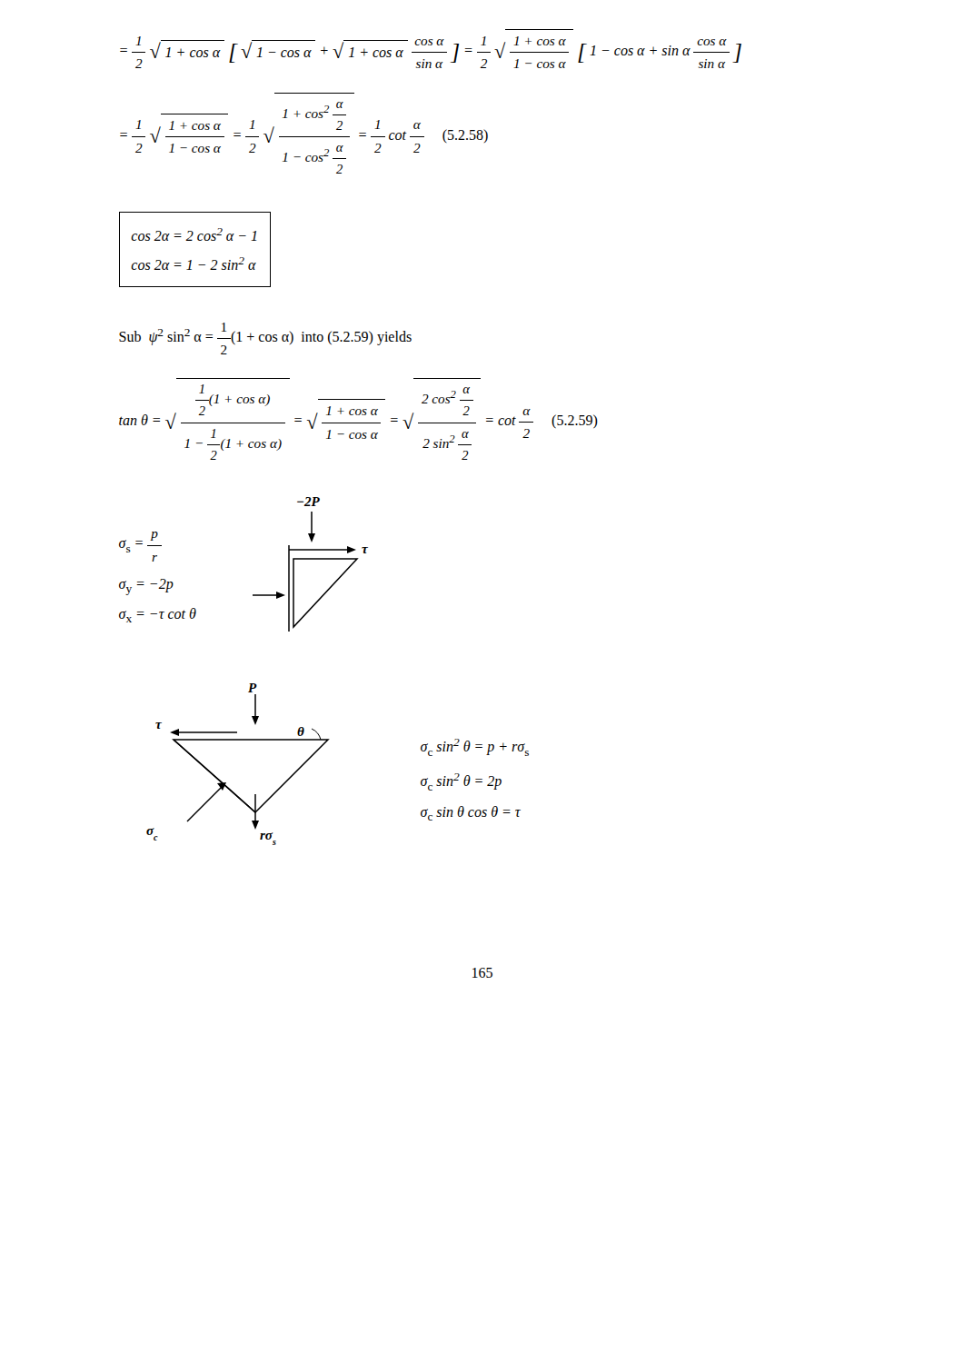= 12 √1 + cos α [ √1 − cos α + √1 + cos α cos α sin α ] = 12 √1 + cos α 1 − cos α [ 1 − cos α + sin α cos α sin α ]
= 12 √1 + cos α 1 − cos α = 12 √1 + cos2 α 21 − cos2 α 2 = 12 cot α 2 (5.2.58)
cos 2α = 2 cos2 α − 1
cos 2α = 1 − 2 sin2 α
Sub ψ2 sin2 α = 12(1 + cos α) into (5.2.59) yields
tan θ = √12(1 + cos α) 1 − 12(1 + cos α) = √1 + cos α 1 − cos α = √2 cos2 α 22 sin2 α 2 = cot α 2 (5.2.59)
σs = pr
σy = −2p
σx = −τ cot θ
−2P τ
P τ σc rσs θ
σc sin2 θ = p + rσs
σc sin2 θ = 2p
σc sin θ cos θ = τ
165